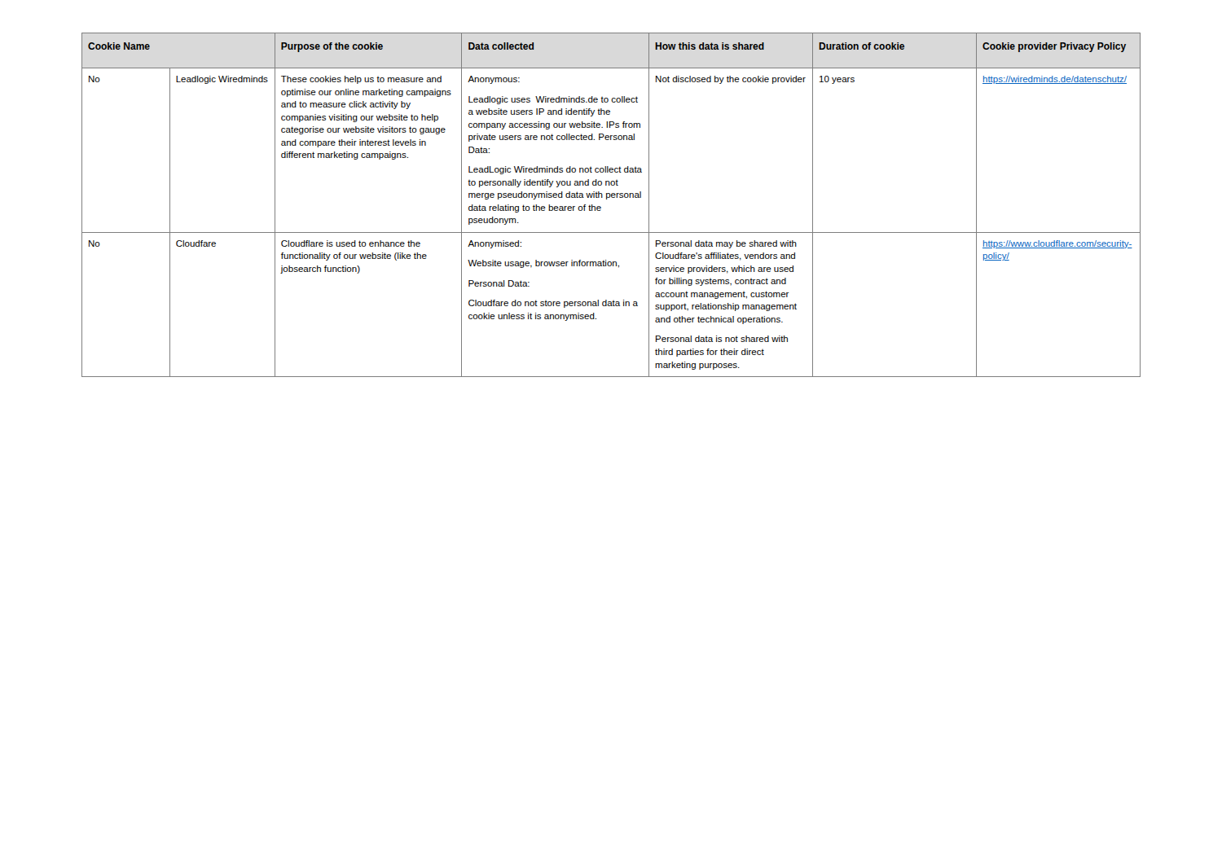| Cookie Name | Purpose of the cookie | Data collected | How this data is shared | Duration of cookie | Cookie provider Privacy Policy |
| --- | --- | --- | --- | --- | --- |
| No | Leadlogic Wiredminds | These cookies help us to measure and optimise our online marketing campaigns and to measure click activity by companies visiting our website to help categorise our website visitors to gauge and compare their interest levels in different marketing campaigns. | Anonymous: Leadlogic uses Wiredminds.de to collect a website users IP and identify the company accessing our website. IPs from private users are not collected. Personal Data: LeadLogic Wiredminds do not collect data to personally identify you and do not merge pseudonymised data with personal data relating to the bearer of the pseudonym. | Not disclosed by the cookie provider | 10 years | https://wiredminds.de/datenschutz/ |
| No | Cloudfare | Cloudflare is used to enhance the functionality of our website (like the jobsearch function) | Anonymised: Website usage, browser information, Personal Data: Cloudfare do not store personal data in a cookie unless it is anonymised. | Personal data may be shared with Cloudfare's affiliates, vendors and service providers, which are used for billing systems, contract and account management, customer support, relationship management and other technical operations. Personal data is not shared with third parties for their direct marketing purposes. | | https://www.cloudflare.com/security-policy/ |